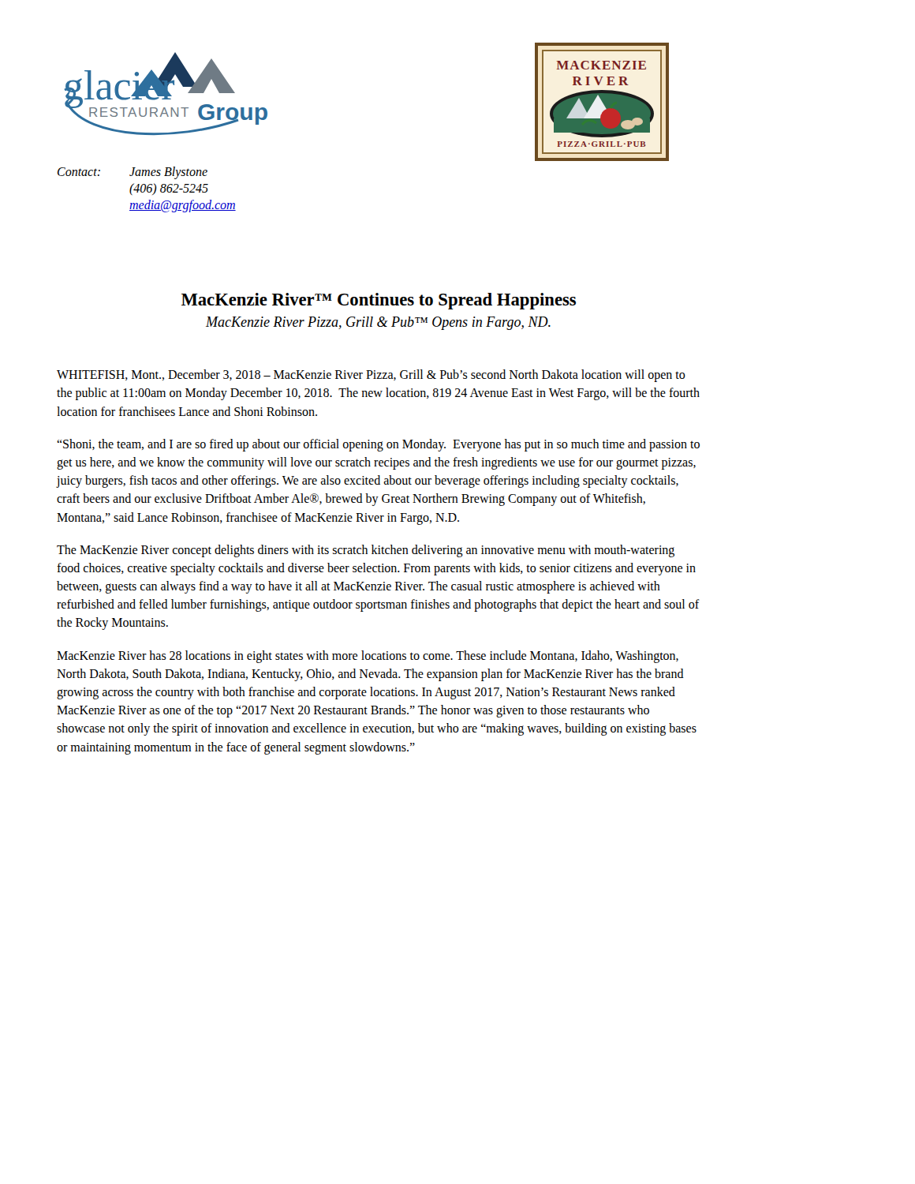glacier RESTAURANT Group
MACKENZIE RIVER PIZZA·GRILL·PUB
| Contact: | James Blystone |
| | (406) 862-5245 |
| | media@grgfood.com |
MacKenzie River™ Continues to Spread Happiness
MacKenzie River Pizza, Grill & Pub™ Opens in Fargo, ND.
WHITEFISH, Mont., December 3, 2018 – MacKenzie River Pizza, Grill & Pub’s second North Dakota location will open to the public at 11:00am on Monday December 10, 2018. The new location, 819 24 Avenue East in West Fargo, will be the fourth location for franchisees Lance and Shoni Robinson.
“Shoni, the team, and I are so fired up about our official opening on Monday. Everyone has put in so much time and passion to get us here, and we know the community will love our scratch recipes and the fresh ingredients we use for our gourmet pizzas, juicy burgers, fish tacos and other offerings. We are also excited about our beverage offerings including specialty cocktails, craft beers and our exclusive Driftboat Amber Ale®, brewed by Great Northern Brewing Company out of Whitefish, Montana,” said Lance Robinson, franchisee of MacKenzie River in Fargo, N.D.
The MacKenzie River concept delights diners with its scratch kitchen delivering an innovative menu with mouth-watering food choices, creative specialty cocktails and diverse beer selection. From parents with kids, to senior citizens and everyone in between, guests can always find a way to have it all at MacKenzie River. The casual rustic atmosphere is achieved with refurbished and felled lumber furnishings, antique outdoor sportsman finishes and photographs that depict the heart and soul of the Rocky Mountains.
MacKenzie River has 28 locations in eight states with more locations to come. These include Montana, Idaho, Washington, North Dakota, South Dakota, Indiana, Kentucky, Ohio, and Nevada. The expansion plan for MacKenzie River has the brand growing across the country with both franchise and corporate locations. In August 2017, Nation’s Restaurant News ranked MacKenzie River as one of the top “2017 Next 20 Restaurant Brands.” The honor was given to those restaurants who showcase not only the spirit of innovation and excellence in execution, but who are “making waves, building on existing bases or maintaining momentum in the face of general segment slowdowns.”